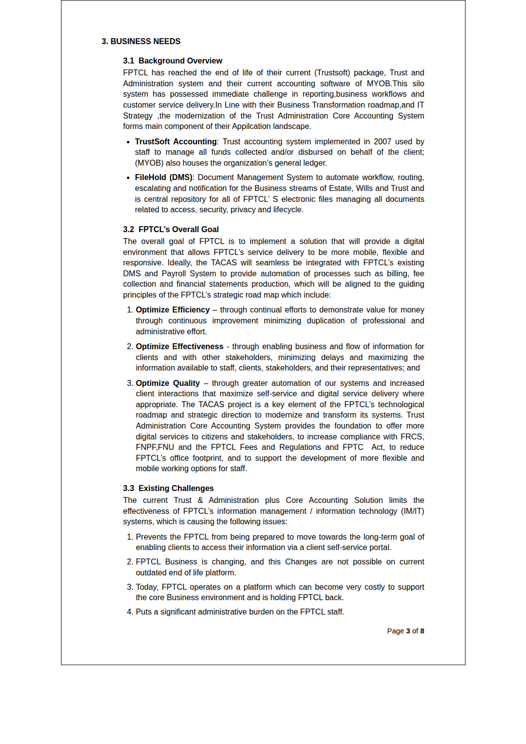3. BUSINESS NEEDS
3.1 Background Overview
FPTCL has reached the end of life of their current (Trustsoft) package, Trust and Administration system and their current accounting software of MYOB.This silo system has possessed immediate challenge in reporting,business workflows and customer service delivery.In Line with their Business Transformation roadmap,and IT Strategy ,the modernization of the Trust Administration Core Accounting System forms main component of their Appilcation landscape.
TrustSoft Accounting: Trust accounting system implemented in 2007 used by staff to manage all funds collected and/or disbursed on behalf of the client; (MYOB) also houses the organization’s general ledger.
FileHold (DMS): Document Management System to automate workflow, routing, escalating and notification for the Business streams of Estate, Wills and Trust and is central repository for all of FPTCL’ S electronic files managing all documents related to access, security, privacy and lifecycle.
3.2 FPTCL’s Overall Goal
The overall goal of FPTCL is to implement a solution that will provide a digital environment that allows FPTCL’s service delivery to be more mobile, flexible and responsive. Ideally, the TACAS will seamless be integrated with FPTCL’s existing DMS and Payroll System to provide automation of processes such as billing, fee collection and financial statements production, which will be aligned to the guiding principles of the FPTCL’s strategic road map which include:
Optimize Efficiency – through continual efforts to demonstrate value for money through continuous improvement minimizing duplication of professional and administrative effort.
Optimize Effectiveness - through enabling business and flow of information for clients and with other stakeholders, minimizing delays and maximizing the information available to staff, clients, stakeholders, and their representatives; and
Optimize Quality – through greater automation of our systems and increased client interactions that maximize self-service and digital service delivery where appropriate. The TACAS project is a key element of the FPTCL’s technological roadmap and strategic direction to modernize and transform its systems. Trust Administration Core Accounting System provides the foundation to offer more digital services to citizens and stakeholders, to increase compliance with FRCS, FNPF,FNU and the FPTCL Fees and Regulations and FPTC Act, to reduce FPTCL’s office footprint, and to support the development of more flexible and mobile working options for staff.
3.3 Existing Challenges
The current Trust & Administration plus Core Accounting Solution limits the effectiveness of FPTCL’s information management / information technology (IM/IT) systems, which is causing the following issues:
Prevents the FPTCL from being prepared to move towards the long-term goal of enabling clients to access their information via a client self-service portal.
FPTCL Business is changing, and this Changes are not possible on current outdated end of life platform.
Today, FPTCL operates on a platform which can become very costly to support the core Business environment and is holding FPTCL back.
Puts a significant administrative burden on the FPTCL staff.
Page 3 of 8